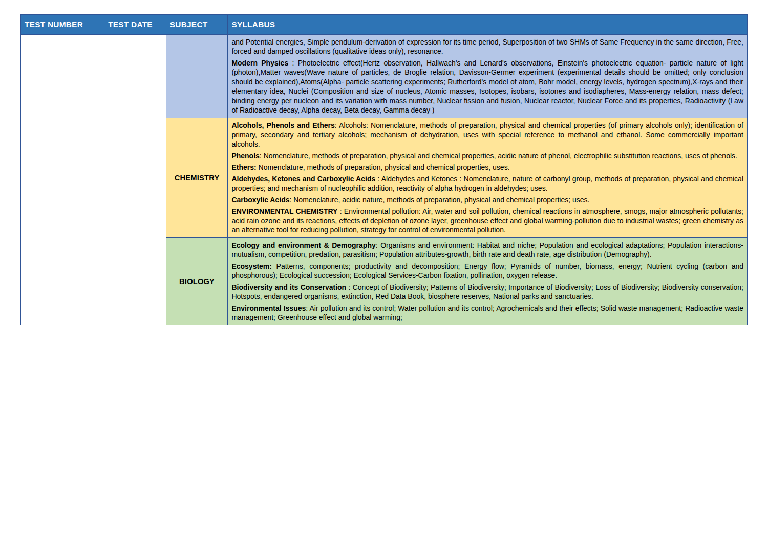| TEST NUMBER | TEST DATE | SUBJECT | SYLLABUS |
| --- | --- | --- | --- |
| | | | and Potential energies, Simple pendulum-derivation of expression for its time period, Superposition of two SHMs of Same Frequency in the same direction, Free, forced and damped oscillations (qualitative ideas only), resonance. Modern Physics : Photoelectric effect(Hertz observation, Hallwach's and Lenard's observations, Einstein's photoelectric equation- particle nature of light (photon),Matter waves(Wave nature of particles, de Broglie relation, Davisson-Germer experiment (experimental details should be omitted; only conclusion should be explained),Atoms(Alpha- particle scattering experiments; Rutherford's model of atom, Bohr model, energy levels, hydrogen spectrum),X-rays and their elementary idea, Nuclei (Composition and size of nucleus, Atomic masses, Isotopes, isobars, isotones and isodiapheres, Mass-energy relation, mass defect; binding energy per nucleon and its variation with mass number, Nuclear fission and fusion, Nuclear reactor, Nuclear Force and its properties, Radioactivity (Law of Radioactive decay, Alpha decay, Beta decay, Gamma decay ) |
| CHEMISTRY | Alcohols, Phenols and Ethers : Alcohols: Nomenclature, methods of preparation, physical and chemical properties (of primary alcohols only); identification of primary, secondary and tertiary alcohols; mechanism of dehydration, uses with special reference to methanol and ethanol. Some commercially important alcohols. Phenols : Nomenclature, methods of preparation, physical and chemical properties, acidic nature of phenol, electrophilic substitution reactions, uses of phenols. Ethers: Nomenclature, methods of preparation, physical and chemical properties, uses. Aldehydes, Ketones and Carboxylic Acids : Aldehydes and Ketones : Nomenclature, nature of carbonyl group, methods of preparation, physical and chemical properties; and mechanism of nucleophilic addition, reactivity of alpha hydrogen in aldehydes; uses. Carboxylic Acids : Nomenclature, acidic nature, methods of preparation, physical and chemical properties; uses. ENVIRONMENTAL CHEMISTRY : Environmental pollution: Air, water and soil pollution, chemical reactions in atmosphere, smogs, major atmospheric pollutants; acid rain ozone and its reactions, effects of depletion of ozone layer, greenhouse effect and global warming-pollution due to industrial wastes; green chemistry as an alternative tool for reducing pollution, strategy for control of environmental pollution. |
| BIOLOGY | Ecology and environment & Demography : Organisms and environment: Habitat and niche; Population and ecological adaptations; Population interactions-mutualism, competition, predation, parasitism; Population attributes-growth, birth rate and death rate, age distribution (Demography). Ecosystem: Patterns, components; productivity and decomposition; Energy flow; Pyramids of number, biomass, energy; Nutrient cycling (carbon and phosphorous); Ecological succession; Ecological Services-Carbon fixation, pollination, oxygen release. Biodiversity and its Conservation : Concept of Biodiversity; Patterns of Biodiversity; Importance of Biodiversity; Loss of Biodiversity; Biodiversity conservation; Hotspots, endangered organisms, extinction, Red Data Book, biosphere reserves, National parks and sanctuaries. Environmental Issues : Air pollution and its control; Water pollution and its control; Agrochemicals and their effects; Solid waste management; Radioactive waste management; Greenhouse effect and global warming; |